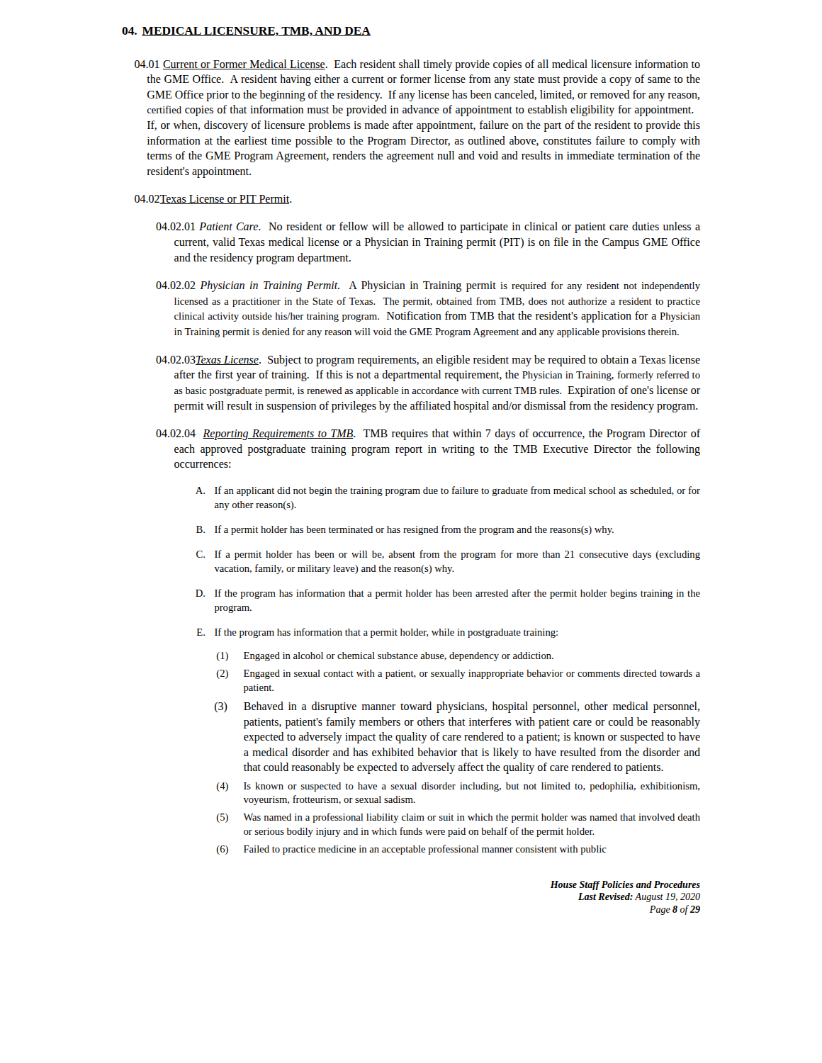04. MEDICAL LICENSURE, TMB, AND DEA
04.01 Current or Former Medical License. Each resident shall timely provide copies of all medical licensure information to the GME Office. A resident having either a current or former license from any state must provide a copy of same to the GME Office prior to the beginning of the residency. If any license has been canceled, limited, or removed for any reason, certified copies of that information must be provided in advance of appointment to establish eligibility for appointment. If, or when, discovery of licensure problems is made after appointment, failure on the part of the resident to provide this information at the earliest time possible to the Program Director, as outlined above, constitutes failure to comply with terms of the GME Program Agreement, renders the agreement null and void and results in immediate termination of the resident's appointment.
04.02 Texas License or PIT Permit.
04.02.01 Patient Care. No resident or fellow will be allowed to participate in clinical or patient care duties unless a current, valid Texas medical license or a Physician in Training permit (PIT) is on file in the Campus GME Office and the residency program department.
04.02.02 Physician in Training Permit. A Physician in Training permit is required for any resident not independently licensed as a practitioner in the State of Texas. The permit, obtained from TMB, does not authorize a resident to practice clinical activity outside his/her training program. Notification from TMB that the resident's application for a Physician in Training permit is denied for any reason will void the GME Program Agreement and any applicable provisions therein.
04.02.03 Texas License. Subject to program requirements, an eligible resident may be required to obtain a Texas license after the first year of training. If this is not a departmental requirement, the Physician in Training, formerly referred to as basic postgraduate permit, is renewed as applicable in accordance with current TMB rules. Expiration of one's license or permit will result in suspension of privileges by the affiliated hospital and/or dismissal from the residency program.
04.02.04 Reporting Requirements to TMB. TMB requires that within 7 days of occurrence, the Program Director of each approved postgraduate training program report in writing to the TMB Executive Director the following occurrences:
If an applicant did not begin the training program due to failure to graduate from medical school as scheduled, or for any other reason(s).
If a permit holder has been terminated or has resigned from the program and the reasons(s) why.
If a permit holder has been or will be, absent from the program for more than 21 consecutive days (excluding vacation, family, or military leave) and the reason(s) why.
If the program has information that a permit holder has been arrested after the permit holder begins training in the program.
If the program has information that a permit holder, while in postgraduate training:
Engaged in alcohol or chemical substance abuse, dependency or addiction.
Engaged in sexual contact with a patient, or sexually inappropriate behavior or comments directed towards a patient.
Behaved in a disruptive manner toward physicians, hospital personnel, other medical personnel, patients, patient's family members or others that interferes with patient care or could be reasonably expected to adversely impact the quality of care rendered to a patient; is known or suspected to have a medical disorder and has exhibited behavior that is likely to have resulted from the disorder and that could reasonably be expected to adversely affect the quality of care rendered to patients.
Is known or suspected to have a sexual disorder including, but not limited to, pedophilia, exhibitionism, voyeurism, frotteurism, or sexual sadism.
Was named in a professional liability claim or suit in which the permit holder was named that involved death or serious bodily injury and in which funds were paid on behalf of the permit holder.
Failed to practice medicine in an acceptable professional manner consistent with public
House Staff Policies and Procedures
Last Revised: August 19, 2020
Page 8 of 29